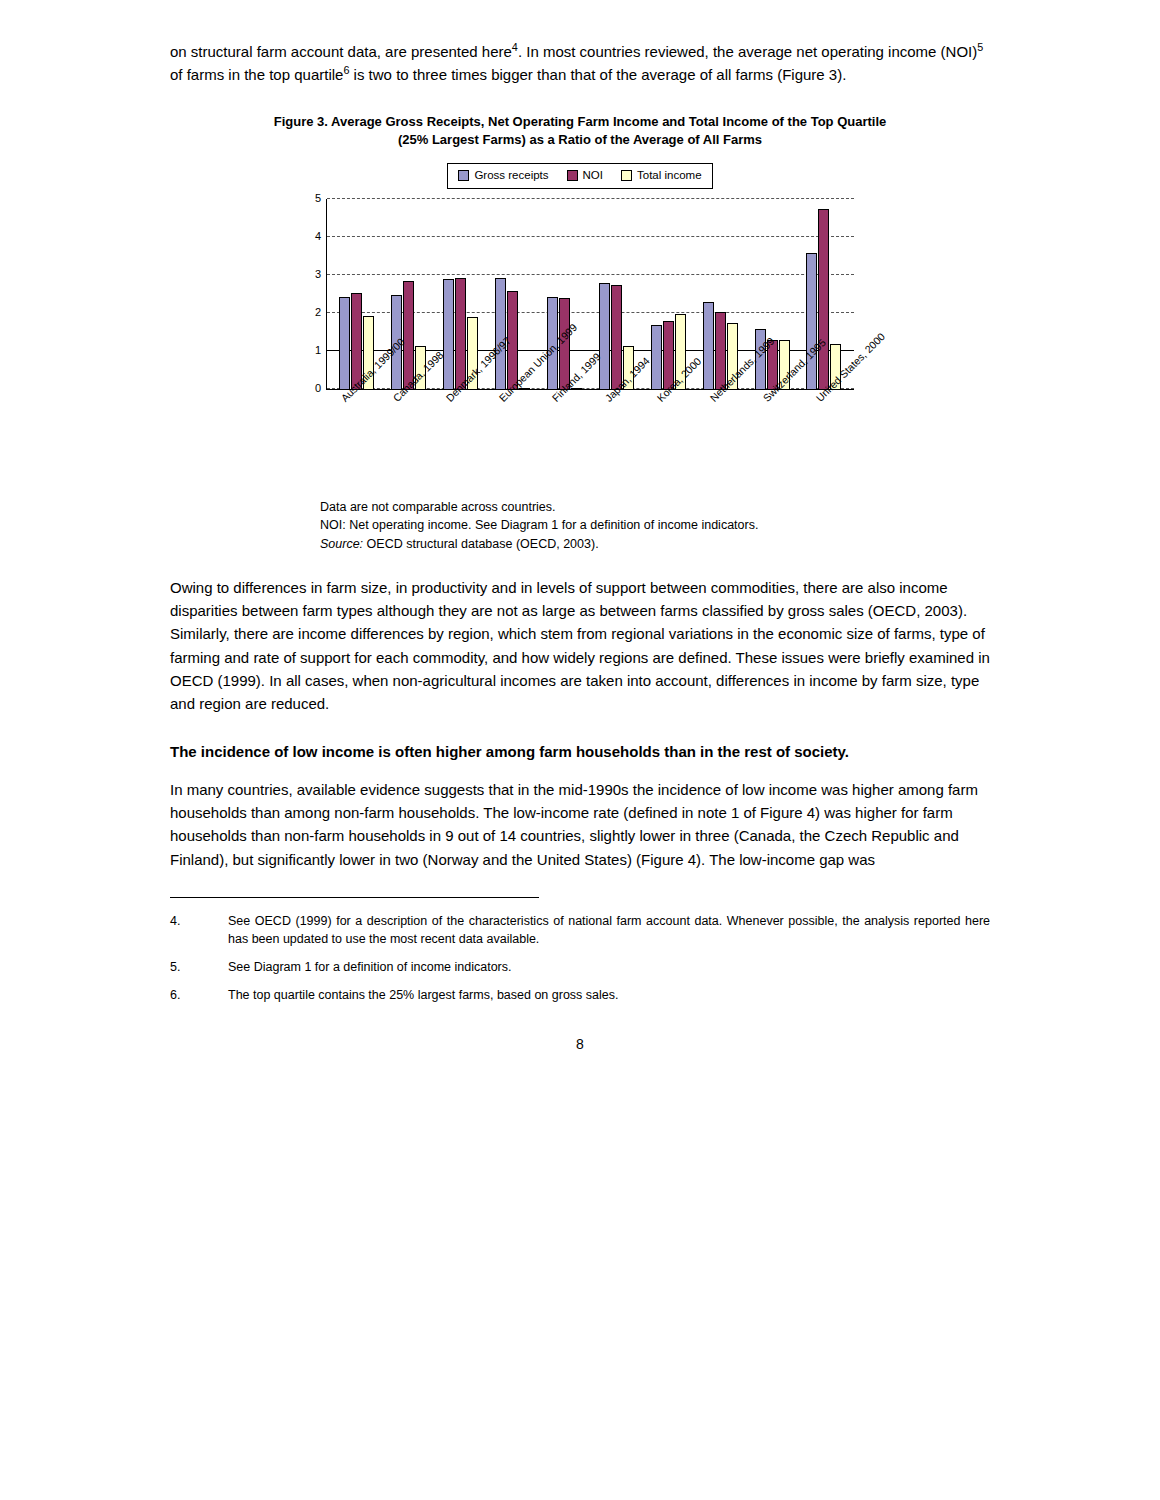on structural farm account data, are presented here4. In most countries reviewed, the average net operating income (NOI)5 of farms in the top quartile6 is two to three times bigger than that of the average of all farms (Figure 3).
Figure 3. Average Gross Receipts, Net Operating Farm Income and Total Income of the Top Quartile (25% Largest Farms) as a Ratio of the Average of All Farms
Gross receipts NOI Total income
5
4
3
2
1
0
Australia, 1999/00 Canada, 1998 Denmark, 1996/97 European Union, 1999 Finland, 1999 Japan, 1994 Korea, 2000 Netherlands, 1999 Switzerland, 1995 United States, 2000
Data are not comparable across countries.
NOI: Net operating income. See Diagram 1 for a definition of income indicators.
Source: OECD structural database (OECD, 2003).
Owing to differences in farm size, in productivity and in levels of support between commodities, there are also income disparities between farm types although they are not as large as between farms classified by gross sales (OECD, 2003). Similarly, there are income differences by region, which stem from regional variations in the economic size of farms, type of farming and rate of support for each commodity, and how widely regions are defined. These issues were briefly examined in OECD (1999). In all cases, when non-agricultural incomes are taken into account, differences in income by farm size, type and region are reduced.
The incidence of low income is often higher among farm households than in the rest of society.
In many countries, available evidence suggests that in the mid-1990s the incidence of low income was higher among farm households than among non-farm households. The low-income rate (defined in note 1 of Figure 4) was higher for farm households than non-farm households in 9 out of 14 countries, slightly lower in three (Canada, the Czech Republic and Finland), but significantly lower in two (Norway and the United States) (Figure 4). The low-income gap was
4. See OECD (1999) for a description of the characteristics of national farm account data. Whenever possible, the analysis reported here has been updated to use the most recent data available.
5. See Diagram 1 for a definition of income indicators.
6. The top quartile contains the 25% largest farms, based on gross sales.
8